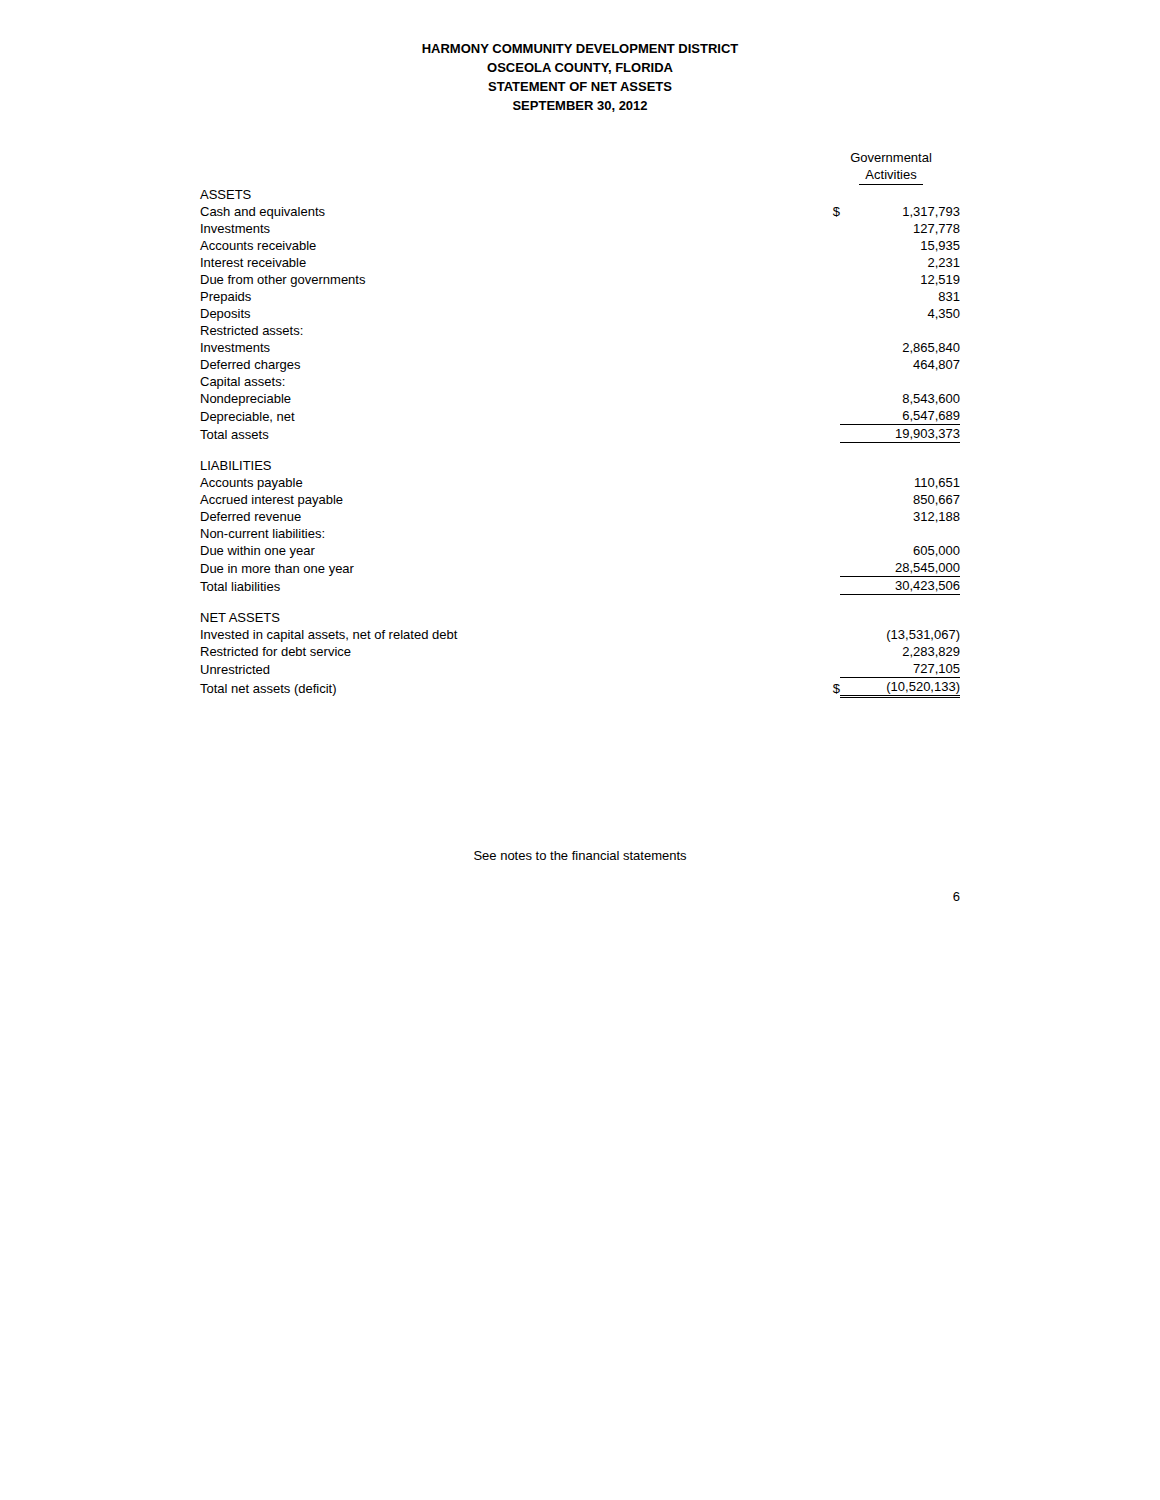HARMONY COMMUNITY DEVELOPMENT DISTRICT
OSCEOLA COUNTY, FLORIDA
STATEMENT OF NET ASSETS
SEPTEMBER 30, 2012
| | | Governmental Activities |
| ASSETS | | | |
| Cash and equivalents | | $ | 1,317,793 |
| Investments | | | 127,778 |
| Accounts receivable | | | 15,935 |
| Interest receivable | | | 2,231 |
| Due from other governments | | | 12,519 |
| Prepaids | | | 831 |
| Deposits | | | 4,350 |
| Restricted assets: | | | |
| Investments | | | 2,865,840 |
| Deferred charges | | | 464,807 |
| Capital assets: | | | |
| Nondepreciable | | | 8,543,600 |
| Depreciable, net | | | 6,547,689 |
| Total assets | | | 19,903,373 |
| LIABILITIES | | | |
| Accounts payable | | | 110,651 |
| Accrued interest payable | | | 850,667 |
| Deferred revenue | | | 312,188 |
| Non-current liabilities: | | | |
| Due within one year | | | 605,000 |
| Due in more than one year | | | 28,545,000 |
| Total liabilities | | | 30,423,506 |
| NET ASSETS | | | |
| Invested in capital assets, net of related debt | | | (13,531,067) |
| Restricted for debt service | | | 2,283,829 |
| Unrestricted | | | 727,105 |
| Total net assets (deficit) | | $ | (10,520,133) |
See notes to the financial statements
6